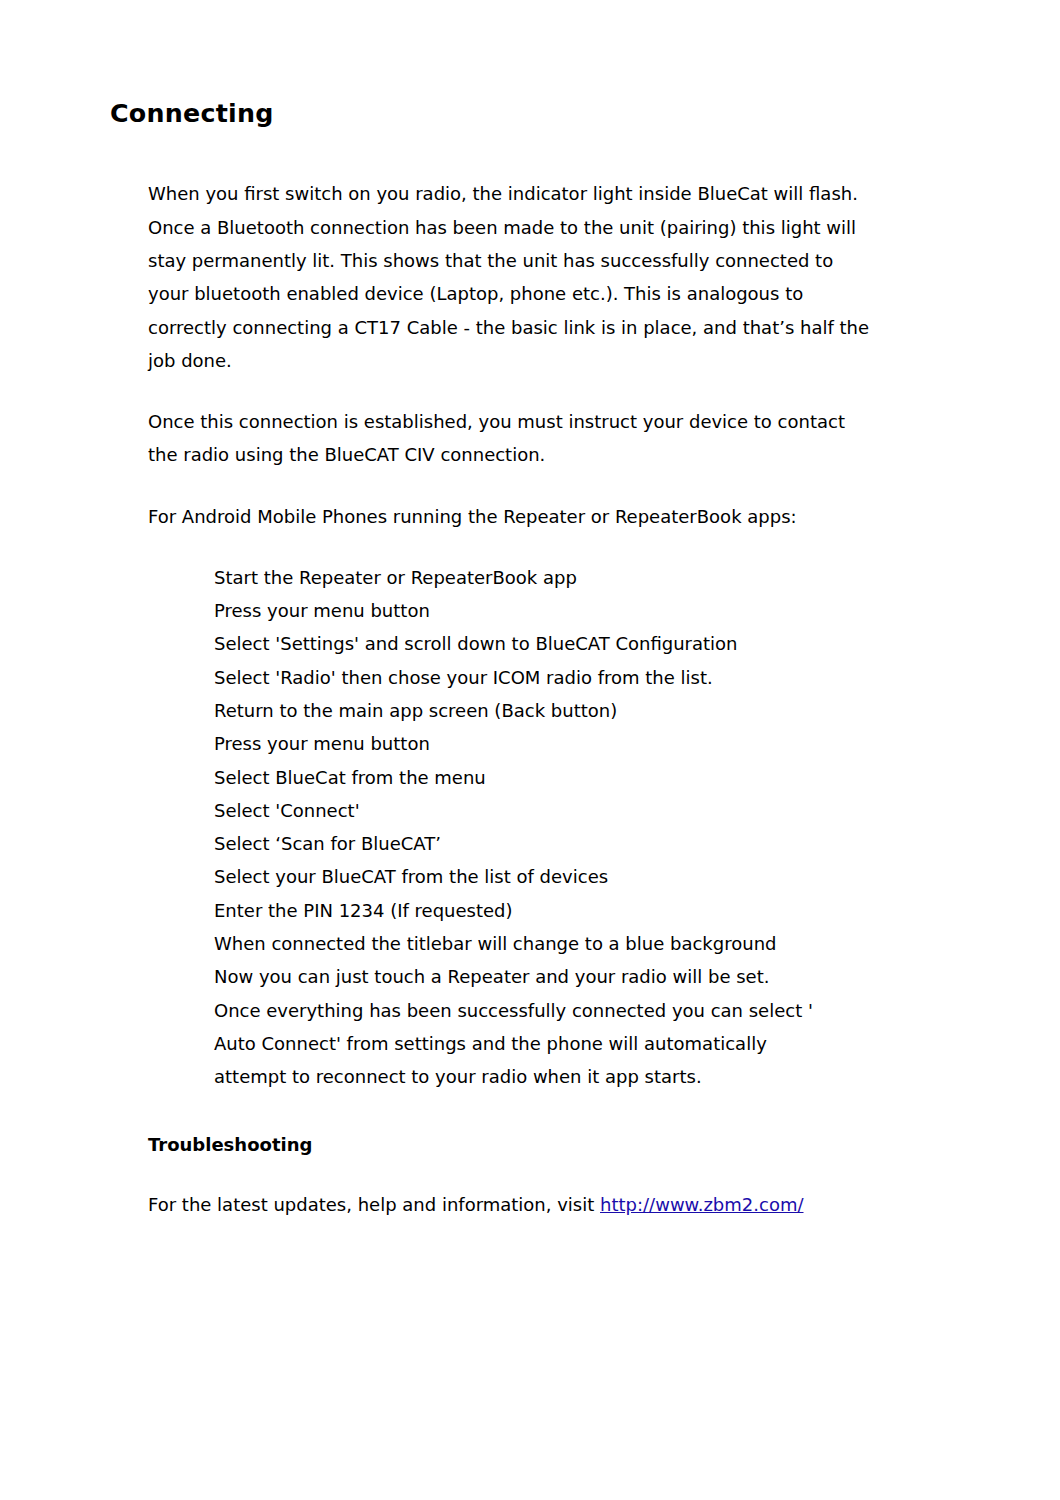Connecting
When you first switch on you radio, the indicator light inside BlueCat will flash. Once a Bluetooth connection has been made to the unit (pairing) this light will stay permanently lit. This shows that the unit has successfully connected to your bluetooth enabled device (Laptop, phone etc.). This is analogous to correctly connecting a CT17 Cable - the basic link is in place, and that’s half the job done.
Once this connection is established, you must instruct your device to contact the radio using the BlueCAT CIV connection.
For Android Mobile Phones running the Repeater or RepeaterBook apps:
Start the Repeater or RepeaterBook app
Press your menu button
Select 'Settings' and scroll down to BlueCAT Configuration
Select 'Radio' then chose your ICOM radio from the list.
Return to the main app screen (Back button)
Press your menu button
Select BlueCat from the menu
Select 'Connect'
Select ‘Scan for BlueCAT’
Select your BlueCAT from the list of devices
Enter the PIN 1234 (If requested)
When connected the titlebar will change to a blue background
Now you can just touch a Repeater and your radio will be set.
Once everything has been successfully connected you can select '
Auto Connect' from settings and the phone will automatically
attempt to reconnect to your radio when it app starts.
Troubleshooting
For the latest updates, help and information, visit http://www.zbm2.com/